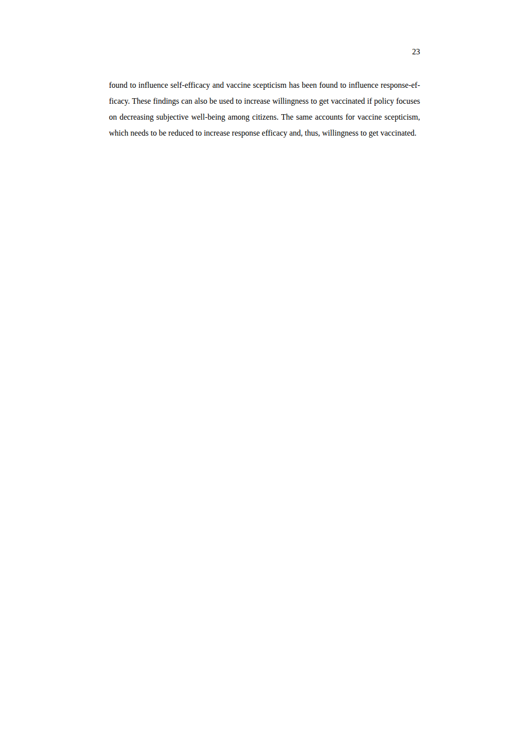23
found to influence self-efficacy and vaccine scepticism has been found to influence response-efficacy. These findings can also be used to increase willingness to get vaccinated if policy focuses on decreasing subjective well-being among citizens. The same accounts for vaccine scepticism, which needs to be reduced to increase response efficacy and, thus, willingness to get vaccinated.